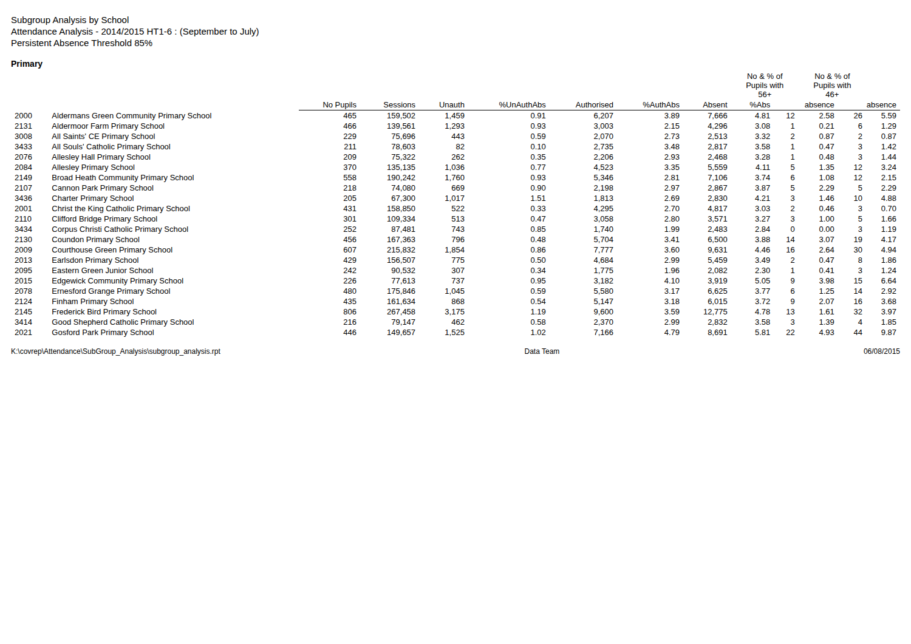Subgroup Analysis by School
Attendance Analysis - 2014/2015 HT1-6 : (September to July)
Persistent Absence Threshold 85%
Primary
| | | | | | | | | No & % of Pupils with 56+ | No & % of Pupils with 46+ |
| --- | --- | --- | --- | --- | --- | --- | --- | --- | --- |
| | | No Pupils | Sessions | Unauth | %UnAuthAbs | Authorised | %AuthAbs | Absent | %Abs | absence | absence |
| 2000 | Aldermans Green Community Primary School | 465 | 159,502 | 1,459 | 0.91 | 6,207 | 3.89 | 7,666 | 4.81 | 12 | 2.58 | 26 | 5.59 |
| 2131 | Aldermoor Farm Primary School | 466 | 139,561 | 1,293 | 0.93 | 3,003 | 2.15 | 4,296 | 3.08 | 1 | 0.21 | 6 | 1.29 |
| 3008 | All Saints' CE Primary School | 229 | 75,696 | 443 | 0.59 | 2,070 | 2.73 | 2,513 | 3.32 | 2 | 0.87 | 2 | 0.87 |
| 3433 | All Souls' Catholic Primary School | 211 | 78,603 | 82 | 0.10 | 2,735 | 3.48 | 2,817 | 3.58 | 1 | 0.47 | 3 | 1.42 |
| 2076 | Allesley Hall Primary School | 209 | 75,322 | 262 | 0.35 | 2,206 | 2.93 | 2,468 | 3.28 | 1 | 0.48 | 3 | 1.44 |
| 2084 | Allesley Primary School | 370 | 135,135 | 1,036 | 0.77 | 4,523 | 3.35 | 5,559 | 4.11 | 5 | 1.35 | 12 | 3.24 |
| 2149 | Broad Heath Community Primary School | 558 | 190,242 | 1,760 | 0.93 | 5,346 | 2.81 | 7,106 | 3.74 | 6 | 1.08 | 12 | 2.15 |
| 2107 | Cannon Park Primary School | 218 | 74,080 | 669 | 0.90 | 2,198 | 2.97 | 2,867 | 3.87 | 5 | 2.29 | 5 | 2.29 |
| 3436 | Charter Primary School | 205 | 67,300 | 1,017 | 1.51 | 1,813 | 2.69 | 2,830 | 4.21 | 3 | 1.46 | 10 | 4.88 |
| 2001 | Christ the King Catholic Primary School | 431 | 158,850 | 522 | 0.33 | 4,295 | 2.70 | 4,817 | 3.03 | 2 | 0.46 | 3 | 0.70 |
| 2110 | Clifford Bridge Primary School | 301 | 109,334 | 513 | 0.47 | 3,058 | 2.80 | 3,571 | 3.27 | 3 | 1.00 | 5 | 1.66 |
| 3434 | Corpus Christi Catholic Primary School | 252 | 87,481 | 743 | 0.85 | 1,740 | 1.99 | 2,483 | 2.84 | 0 | 0.00 | 3 | 1.19 |
| 2130 | Coundon Primary School | 456 | 167,363 | 796 | 0.48 | 5,704 | 3.41 | 6,500 | 3.88 | 14 | 3.07 | 19 | 4.17 |
| 2009 | Courthouse Green Primary School | 607 | 215,832 | 1,854 | 0.86 | 7,777 | 3.60 | 9,631 | 4.46 | 16 | 2.64 | 30 | 4.94 |
| 2013 | Earlsdon Primary School | 429 | 156,507 | 775 | 0.50 | 4,684 | 2.99 | 5,459 | 3.49 | 2 | 0.47 | 8 | 1.86 |
| 2095 | Eastern Green Junior School | 242 | 90,532 | 307 | 0.34 | 1,775 | 1.96 | 2,082 | 2.30 | 1 | 0.41 | 3 | 1.24 |
| 2015 | Edgewick Community Primary School | 226 | 77,613 | 737 | 0.95 | 3,182 | 4.10 | 3,919 | 5.05 | 9 | 3.98 | 15 | 6.64 |
| 2078 | Ernesford Grange Primary School | 480 | 175,846 | 1,045 | 0.59 | 5,580 | 3.17 | 6,625 | 3.77 | 6 | 1.25 | 14 | 2.92 |
| 2124 | Finham Primary School | 435 | 161,634 | 868 | 0.54 | 5,147 | 3.18 | 6,015 | 3.72 | 9 | 2.07 | 16 | 3.68 |
| 2145 | Frederick Bird Primary School | 806 | 267,458 | 3,175 | 1.19 | 9,600 | 3.59 | 12,775 | 4.78 | 13 | 1.61 | 32 | 3.97 |
| 3414 | Good Shepherd Catholic Primary School | 216 | 79,147 | 462 | 0.58 | 2,370 | 2.99 | 2,832 | 3.58 | 3 | 1.39 | 4 | 1.85 |
| 2021 | Gosford Park Primary School | 446 | 149,657 | 1,525 | 1.02 | 7,166 | 4.79 | 8,691 | 5.81 | 22 | 4.93 | 44 | 9.87 |
K:\covrep\Attendance\SubGroup_Analysis\subgroup_analysis.rpt Data Team 06/08/2015